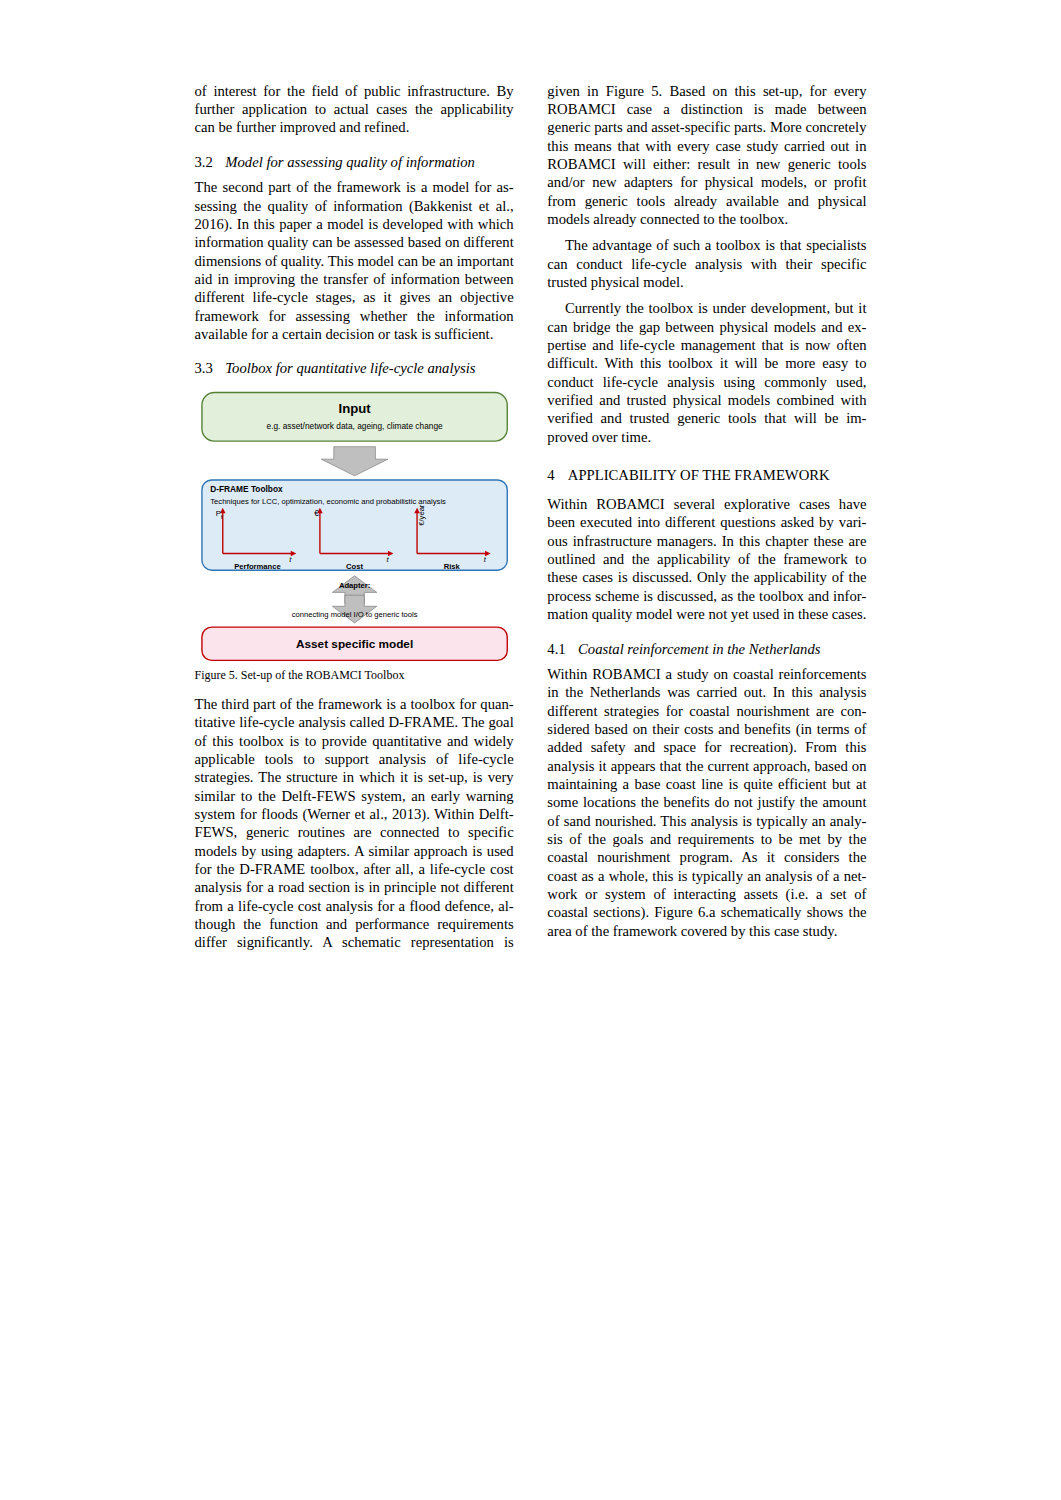of interest for the field of public infrastructure. By further application to actual cases the applicability can be further improved and refined.
3.2 Model for assessing quality of information
The second part of the framework is a model for assessing the quality of information (Bakkenist et al., 2016). In this paper a model is developed with which information quality can be assessed based on different dimensions of quality. This model can be an important aid in improving the transfer of information between different life-cycle stages, as it gives an objective framework for assessing whether the information available for a certain decision or task is sufficient.
3.3 Toolbox for quantitative life-cycle analysis
Input e.g. asset/network data, ageing, climate change D-FRAME Toolbox Techniques for LCC, optimization, economic and probabilistic analysis P f t Performance € t Cost €/year t Risk Adapter: connecting model I/O to generic tools Asset specific model
Figure 5. Set-up of the ROBAMCI Toolbox
The third part of the framework is a toolbox for quantitative life-cycle analysis called D-FRAME. The goal of this toolbox is to provide quantitative and widely applicable tools to support analysis of life-cycle strategies. The structure in which it is set-up, is very similar to the Delft-FEWS system, an early warning system for floods (Werner et al., 2013). Within Delft-FEWS, generic routines are connected to specific models by using adapters. A similar approach is used for the D-FRAME toolbox, after all, a life-cycle cost analysis for a road section is in principle not different from a life-cycle cost analysis for a flood defence, although the function and performance requirements differ significantly. A schematic representation is given in Figure 5. Based on this set-up, for every ROBAMCI case a distinction is made between generic parts and asset-specific parts. More concretely this means that with every case study carried out in ROBAMCI will either: result in new generic tools and/or new adapters for physical models, or profit from generic tools already available and physical models already connected to the toolbox.
The advantage of such a toolbox is that specialists can conduct life-cycle analysis with their specific trusted physical model.
Currently the toolbox is under development, but it can bridge the gap between physical models and expertise and life-cycle management that is now often difficult. With this toolbox it will be more easy to conduct life-cycle analysis using commonly used, verified and trusted physical models combined with verified and trusted generic tools that will be improved over time.
4 Applicability of the framework
Within ROBAMCI several explorative cases have been executed into different questions asked by various infrastructure managers. In this chapter these are outlined and the applicability of the framework to these cases is discussed. Only the applicability of the process scheme is discussed, as the toolbox and information quality model were not yet used in these cases.
4.1 Coastal reinforcement in the Netherlands
Within ROBAMCI a study on coastal reinforcements in the Netherlands was carried out. In this analysis different strategies for coastal nourishment are considered based on their costs and benefits (in terms of added safety and space for recreation). From this analysis it appears that the current approach, based on maintaining a base coast line is quite efficient but at some locations the benefits do not justify the amount of sand nourished. This analysis is typically an analysis of the goals and requirements to be met by the coastal nourishment program. As it considers the coast as a whole, this is typically an analysis of a network or system of interacting assets (i.e. a set of coastal sections). Figure 6.a schematically shows the area of the framework covered by this case study.